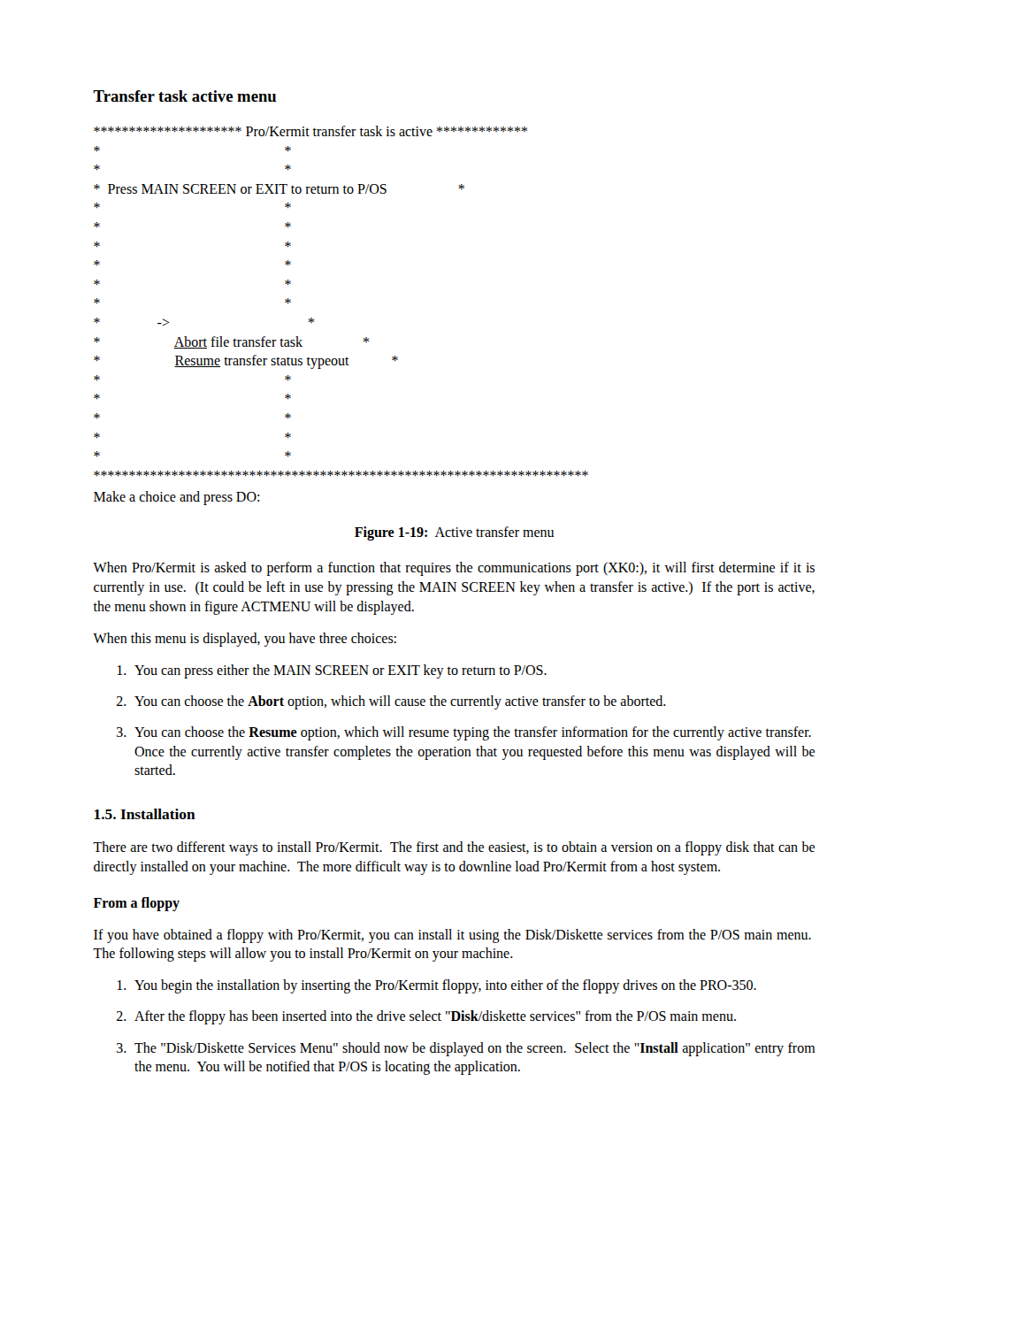Transfer task active menu
********************* Pro/Kermit transfer task is active *************
*                                                    *
*                                                    *
*  Press MAIN SCREEN or EXIT to return to P/OS                    *
*                                                    *
*                                                    *
*                                                    *
*                                                    *
*                                                    *
*                                                    *
*                ->                                       *
*                     Abort file transfer task                 *
*                     Resume transfer status typeout            *
*                                                    *
*                                                    *
*                                                    *
*                                                    *
*                                                    *
**********************************************************************
Make a choice and press DO:
Figure 1-19: Active transfer menu
When Pro/Kermit is asked to perform a function that requires the communications port (XK0:), it will first determine if it is currently in use. (It could be left in use by pressing the MAIN SCREEN key when a transfer is active.) If the port is active, the menu shown in figure ACTMENU will be displayed.
When this menu is displayed, you have three choices:
You can press either the MAIN SCREEN or EXIT key to return to P/OS.
You can choose the Abort option, which will cause the currently active transfer to be aborted.
You can choose the Resume option, which will resume typing the transfer information for the currently active transfer. Once the currently active transfer completes the operation that you requested before this menu was displayed will be started.
1.5. Installation
There are two different ways to install Pro/Kermit. The first and the easiest, is to obtain a version on a floppy disk that can be directly installed on your machine. The more difficult way is to downline load Pro/Kermit from a host system.
From a floppy
If you have obtained a floppy with Pro/Kermit, you can install it using the Disk/Diskette services from the P/OS main menu. The following steps will allow you to install Pro/Kermit on your machine.
You begin the installation by inserting the Pro/Kermit floppy, into either of the floppy drives on the PRO-350.
After the floppy has been inserted into the drive select "Disk/diskette services" from the P/OS main menu.
The "Disk/Diskette Services Menu" should now be displayed on the screen. Select the "Install application" entry from the menu. You will be notified that P/OS is locating the application.